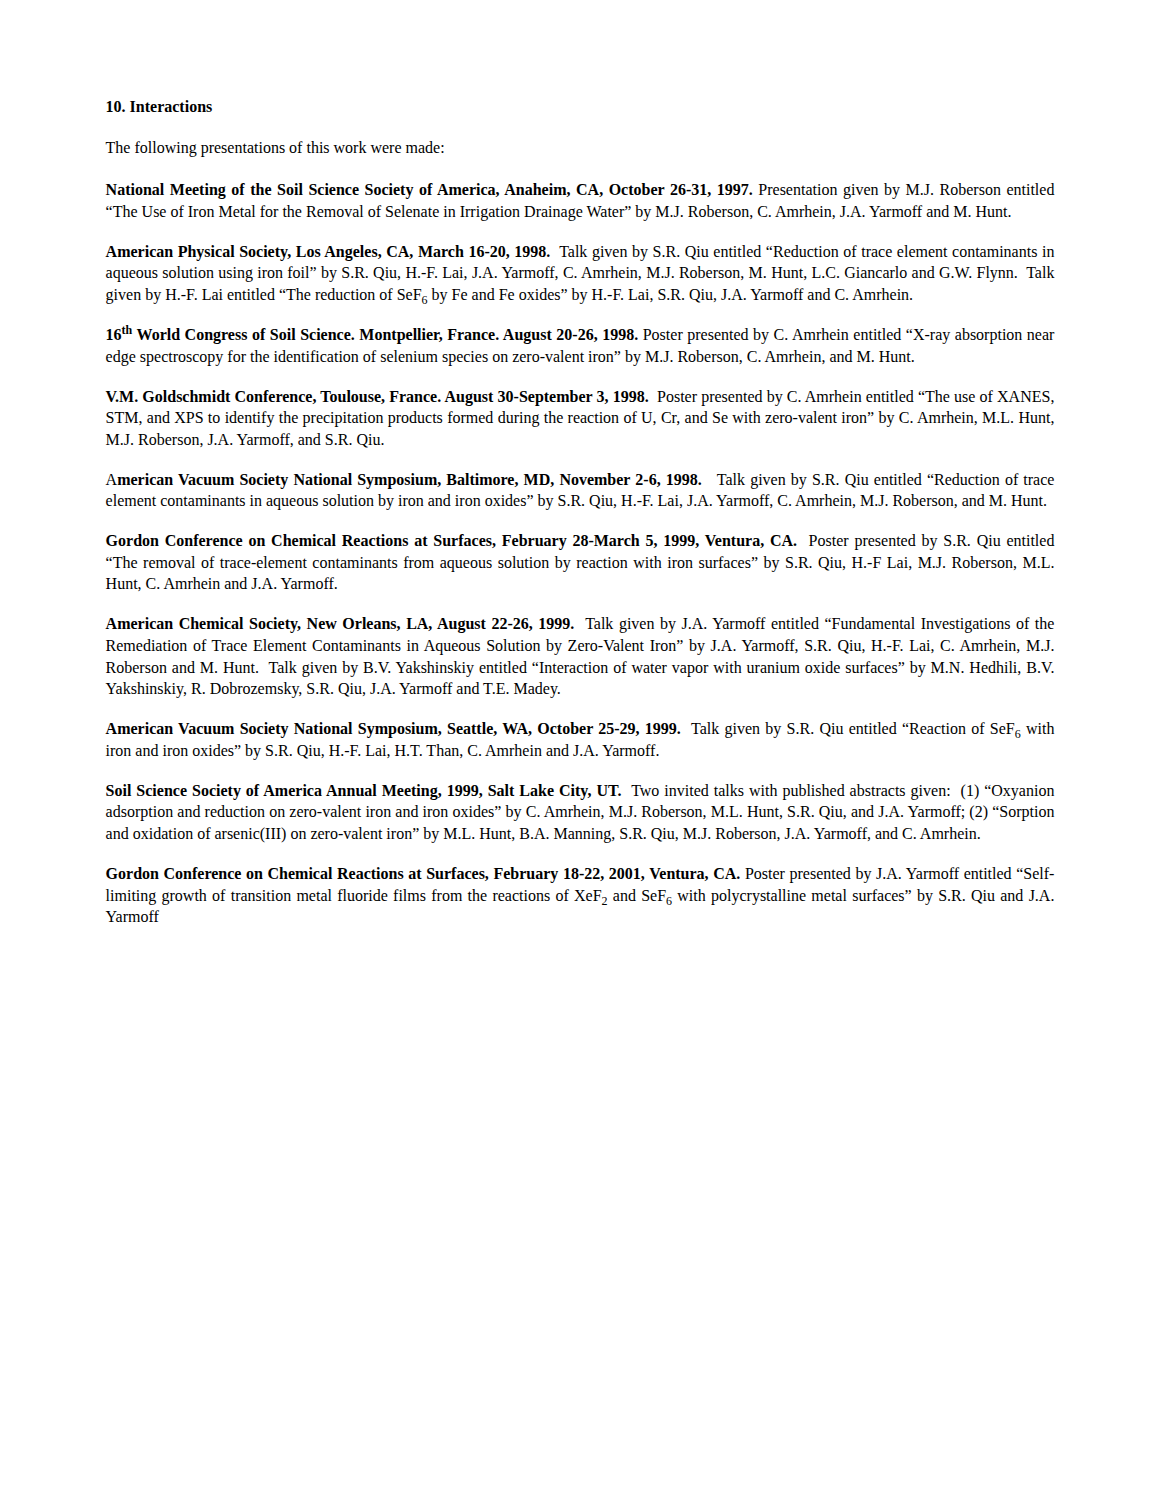10. Interactions
The following presentations of this work were made:
National Meeting of the Soil Science Society of America, Anaheim, CA, October 26-31, 1997. Presentation given by M.J. Roberson entitled “The Use of Iron Metal for the Removal of Selenate in Irrigation Drainage Water” by M.J. Roberson, C. Amrhein, J.A. Yarmoff and M. Hunt.
American Physical Society, Los Angeles, CA, March 16-20, 1998. Talk given by S.R. Qiu entitled “Reduction of trace element contaminants in aqueous solution using iron foil” by S.R. Qiu, H.-F. Lai, J.A. Yarmoff, C. Amrhein, M.J. Roberson, M. Hunt, L.C. Giancarlo and G.W. Flynn. Talk given by H.-F. Lai entitled “The reduction of SeF6 by Fe and Fe oxides” by H.-F. Lai, S.R. Qiu, J.A. Yarmoff and C. Amrhein.
16th World Congress of Soil Science. Montpellier, France. August 20-26, 1998. Poster presented by C. Amrhein entitled “X-ray absorption near edge spectroscopy for the identification of selenium species on zero-valent iron” by M.J. Roberson, C. Amrhein, and M. Hunt.
V.M. Goldschmidt Conference, Toulouse, France. August 30-September 3, 1998. Poster presented by C. Amrhein entitled “The use of XANES, STM, and XPS to identify the precipitation products formed during the reaction of U, Cr, and Se with zero-valent iron” by C. Amrhein, M.L. Hunt, M.J. Roberson, J.A. Yarmoff, and S.R. Qiu.
American Vacuum Society National Symposium, Baltimore, MD, November 2-6, 1998. Talk given by S.R. Qiu entitled “Reduction of trace element contaminants in aqueous solution by iron and iron oxides” by S.R. Qiu, H.-F. Lai, J.A. Yarmoff, C. Amrhein, M.J. Roberson, and M. Hunt.
Gordon Conference on Chemical Reactions at Surfaces, February 28-March 5, 1999, Ventura, CA. Poster presented by S.R. Qiu entitled “The removal of trace-element contaminants from aqueous solution by reaction with iron surfaces” by S.R. Qiu, H.-F Lai, M.J. Roberson, M.L. Hunt, C. Amrhein and J.A. Yarmoff.
American Chemical Society, New Orleans, LA, August 22-26, 1999. Talk given by J.A. Yarmoff entitled “Fundamental Investigations of the Remediation of Trace Element Contaminants in Aqueous Solution by Zero-Valent Iron” by J.A. Yarmoff, S.R. Qiu, H.-F. Lai, C. Amrhein, M.J. Roberson and M. Hunt. Talk given by B.V. Yakshinskiy entitled “Interaction of water vapor with uranium oxide surfaces” by M.N. Hedhili, B.V. Yakshinskiy, R. Dobrozemsky, S.R. Qiu, J.A. Yarmoff and T.E. Madey.
American Vacuum Society National Symposium, Seattle, WA, October 25-29, 1999. Talk given by S.R. Qiu entitled “Reaction of SeF6 with iron and iron oxides” by S.R. Qiu, H.-F. Lai, H.T. Than, C. Amrhein and J.A. Yarmoff.
Soil Science Society of America Annual Meeting, 1999, Salt Lake City, UT. Two invited talks with published abstracts given: (1) “Oxyanion adsorption and reduction on zero-valent iron and iron oxides” by C. Amrhein, M.J. Roberson, M.L. Hunt, S.R. Qiu, and J.A. Yarmoff; (2) “Sorption and oxidation of arsenic(III) on zero-valent iron” by M.L. Hunt, B.A. Manning, S.R. Qiu, M.J. Roberson, J.A. Yarmoff, and C. Amrhein.
Gordon Conference on Chemical Reactions at Surfaces, February 18-22, 2001, Ventura, CA. Poster presented by J.A. Yarmoff entitled “Self-limiting growth of transition metal fluoride films from the reactions of XeF2 and SeF6 with polycrystalline metal surfaces” by S.R. Qiu and J.A. Yarmoff